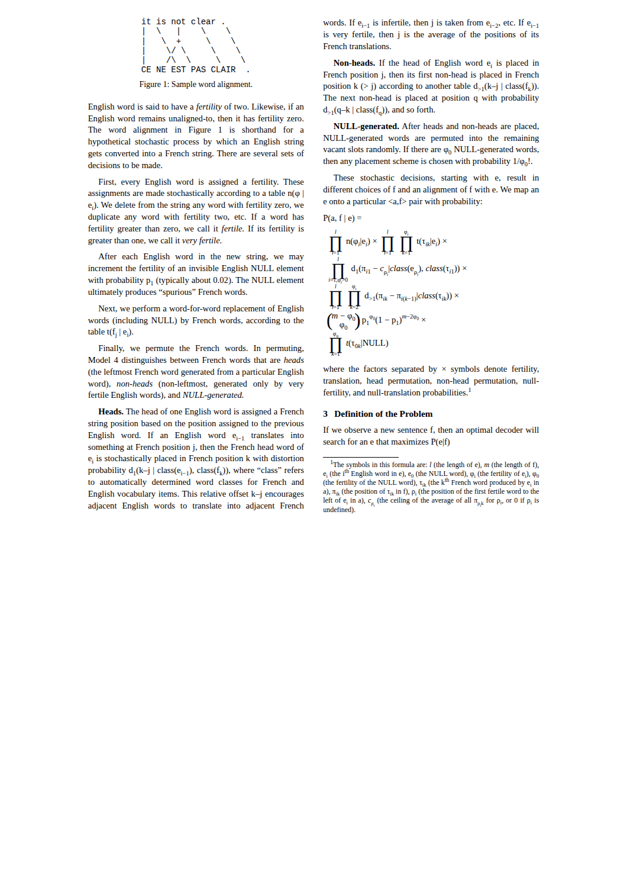it is not clear .
|  \   |    \    \
|   \  +     \    \
|    \/ \     \    \
|    /\  \     \    \
CE NE EST PAS CLAIR  .
Figure 1: Sample word alignment.
English word is said to have a fertility of two. Likewise, if an English word remains unaligned-to, then it has fertility zero. The word alignment in Figure 1 is shorthand for a hypothetical stochastic process by which an English string gets converted into a French string. There are several sets of decisions to be made.
First, every English word is assigned a fertility. These assignments are made stochastically according to a table n(φ | ei). We delete from the string any word with fertility zero, we duplicate any word with fertility two, etc. If a word has fertility greater than zero, we call it fertile. If its fertility is greater than one, we call it very fertile.
After each English word in the new string, we may increment the fertility of an invisible English NULL element with probability p1 (typically about 0.02). The NULL element ultimately produces “spurious” French words.
Next, we perform a word-for-word replacement of English words (including NULL) by French words, according to the table t(fj | ei).
Finally, we permute the French words. In permuting, Model 4 distinguishes between French words that are heads (the leftmost French word generated from a particular English word), non-heads (non-leftmost, generated only by very fertile English words), and NULL-generated.
Heads. The head of one English word is assigned a French string position based on the position assigned to the previous English word. If an English word ei−1 translates into something at French position j, then the French head word of ei is stochastically placed in French position k with distortion probability d1(k–j | class(ei−1), class(fk)), where “class” refers to automatically determined word classes for French and English vocabulary items. This relative offset k–j encourages adjacent English words to translate into adjacent French words. If ei−1 is infertile, then j is taken from ei−2, etc. If ei−1 is very fertile, then j is the average of the positions of its French translations.
Non-heads. If the head of English word ei is placed in French position j, then its first non-head is placed in French position k (> j) according to another table d>1(k–j | class(fk)). The next non-head is placed at position q with probability d>1(q–k | class(fq)), and so forth.
NULL-generated. After heads and non-heads are placed, NULL-generated words are permuted into the remaining vacant slots randomly. If there are φ0 NULL-generated words, then any placement scheme is chosen with probability 1/φ0!.
These stochastic decisions, starting with e, result in different choices of f and an alignment of f with e. We map an e onto a particular <a,f> pair with probability:
P(a, f | e) =
l∏i=1 n(φi|ei) × l∏i=1 φi∏k=1 t(τik|ei) × l∏i=1,φi>0 d1(πi1 − cρi|class(eρi), class(τi1)) × l∏i=1 φi∏k=2 d>1(πik − πi(k−1)|class(τik)) × m − φ0 φ0 p1φ0(1 − p1)m−2φ0 × φ0∏k=1 t(τ0k|NULL)
where the factors separated by × symbols denote fertility, translation, head permutation, non-head permutation, null-fertility, and null-translation probabilities.1
3 Definition of the Problem
If we observe a new sentence f, then an optimal decoder will search for an e that maximizes P(e|f)
1The symbols in this formula are: l (the length of e), m (the length of f), ei (the ith English word in e), e0 (the NULL word), φi (the fertility of ei), φ0 (the fertility of the NULL word), τik (the kth French word produced by ei in a), πik (the position of τik in f), ρi (the position of the first fertile word to the left of ei in a), cρi (the ceiling of the average of all πρik for ρi, or 0 if ρi is undefined).